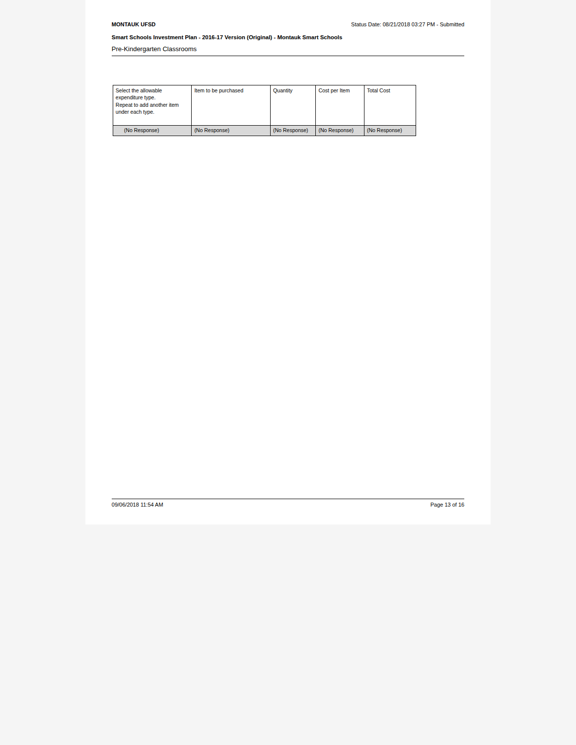MONTAUK UFSD
Status Date: 08/21/2018 03:27 PM - Submitted
Smart Schools Investment Plan - 2016-17 Version (Original) - Montauk Smart Schools
Pre-Kindergarten Classrooms
| Select the allowable expenditure type. Repeat to add another item under each type. | Item to be purchased | Quantity | Cost per Item | Total Cost |
| (No Response) | (No Response) | (No Response) | (No Response) | (No Response) |
09/06/2018 11:54 AM
Page 13 of 16